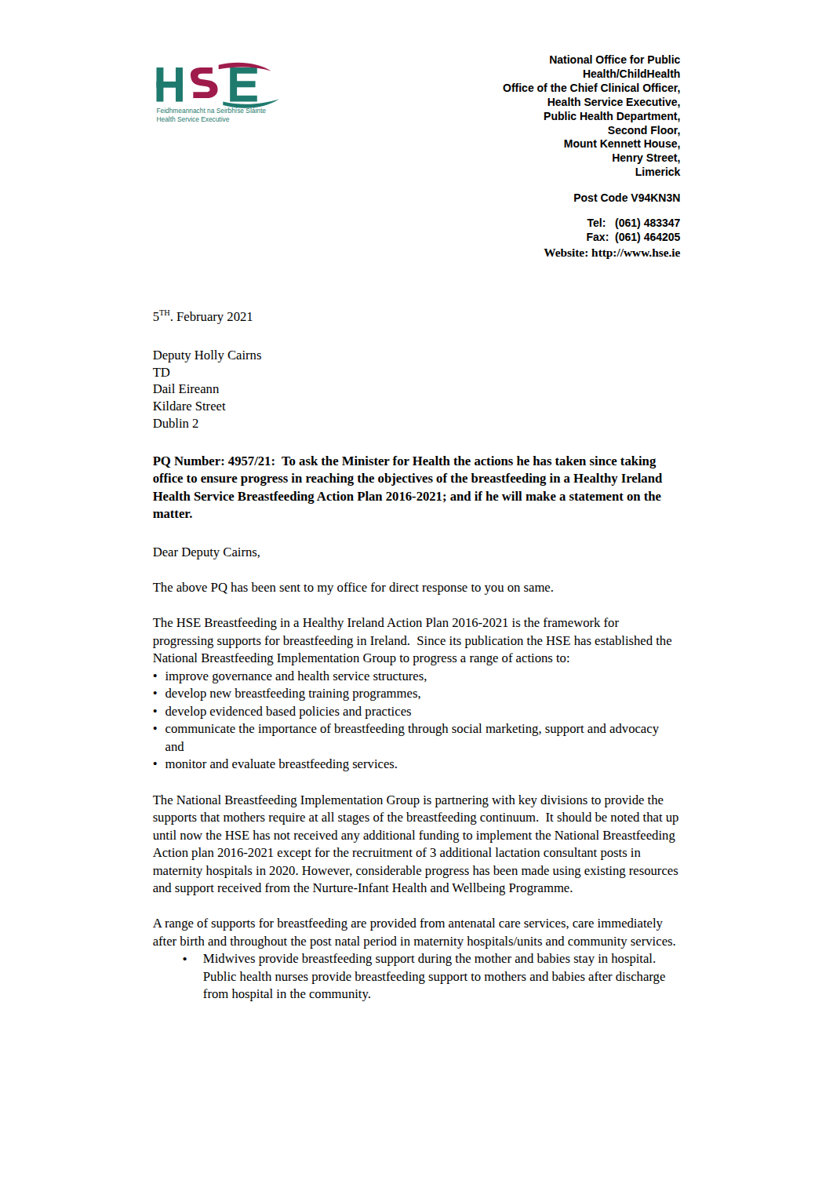Feidhmeannacht na Seirbhíse Sláinte Health Service Executive
National Office for Public
Health/ChildHealth
Office of the Chief Clinical Officer,
Health Service Executive,
Public Health Department,
Second Floor,
Mount Kennett House,
Henry Street,
Limerick
Post Code V94KN3N
Tel: (061) 483347
Fax: (061) 464205
Website: http://www.hse.ie
5TH. February 2021
Deputy Holly Cairns
TD
Dail Eireann
Kildare Street
Dublin 2
PQ Number: 4957/21: To ask the Minister for Health the actions he has taken since taking office to ensure progress in reaching the objectives of the breastfeeding in a Healthy Ireland Health Service Breastfeeding Action Plan 2016-2021; and if he will make a statement on the matter.
Dear Deputy Cairns,
The above PQ has been sent to my office for direct response to you on same.
The HSE Breastfeeding in a Healthy Ireland Action Plan 2016-2021 is the framework for progressing supports for breastfeeding in Ireland. Since its publication the HSE has established the National Breastfeeding Implementation Group to progress a range of actions to:
improve governance and health service structures,
develop new breastfeeding training programmes,
develop evidenced based policies and practices
communicate the importance of breastfeeding through social marketing, support and advocacy and
monitor and evaluate breastfeeding services.
The National Breastfeeding Implementation Group is partnering with key divisions to provide the supports that mothers require at all stages of the breastfeeding continuum. It should be noted that up until now the HSE has not received any additional funding to implement the National Breastfeeding Action plan 2016-2021 except for the recruitment of 3 additional lactation consultant posts in maternity hospitals in 2020. However, considerable progress has been made using existing resources and support received from the Nurture-Infant Health and Wellbeing Programme.
A range of supports for breastfeeding are provided from antenatal care services, care immediately after birth and throughout the post natal period in maternity hospitals/units and community services.
Midwives provide breastfeeding support during the mother and babies stay in hospital. Public health nurses provide breastfeeding support to mothers and babies after discharge from hospital in the community.